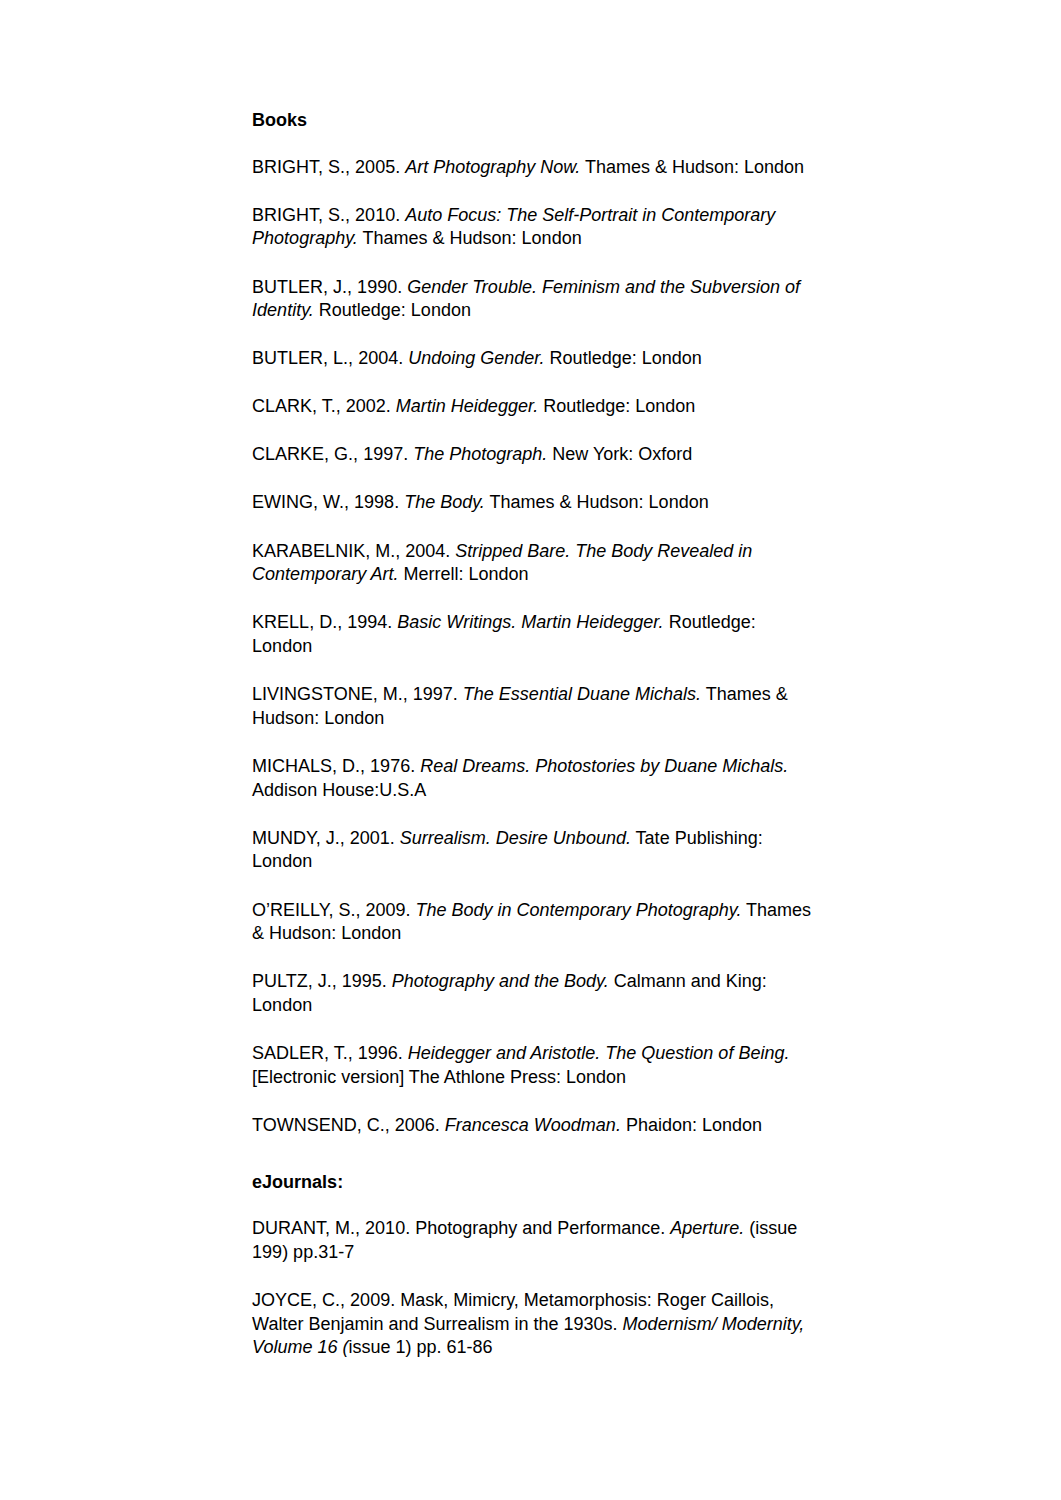Books
BRIGHT, S., 2005. Art Photography Now. Thames & Hudson: London
BRIGHT, S., 2010. Auto Focus: The Self-Portrait in Contemporary Photography. Thames & Hudson: London
BUTLER, J., 1990. Gender Trouble. Feminism and the Subversion of Identity. Routledge: London
BUTLER, L., 2004. Undoing Gender. Routledge: London
CLARK, T., 2002. Martin Heidegger. Routledge: London
CLARKE, G., 1997. The Photograph. New York: Oxford
EWING, W., 1998. The Body. Thames & Hudson: London
KARABELNIK, M., 2004. Stripped Bare. The Body Revealed in Contemporary Art. Merrell: London
KRELL, D., 1994. Basic Writings. Martin Heidegger. Routledge: London
LIVINGSTONE, M., 1997. The Essential Duane Michals. Thames & Hudson: London
MICHALS, D., 1976. Real Dreams. Photostories by Duane Michals. Addison House:U.S.A
MUNDY, J., 2001. Surrealism. Desire Unbound. Tate Publishing: London
O’REILLY, S., 2009. The Body in Contemporary Photography. Thames & Hudson: London
PULTZ, J., 1995. Photography and the Body. Calmann and King: London
SADLER, T., 1996. Heidegger and Aristotle. The Question of Being. [Electronic version] The Athlone Press: London
TOWNSEND, C., 2006. Francesca Woodman. Phaidon: London
eJournals:
DURANT, M., 2010. Photography and Performance. Aperture. (issue 199) pp.31-7
JOYCE, C., 2009. Mask, Mimicry, Metamorphosis: Roger Caillois, Walter Benjamin and Surrealism in the 1930s. Modernism/ Modernity, Volume 16 (issue 1) pp. 61-86